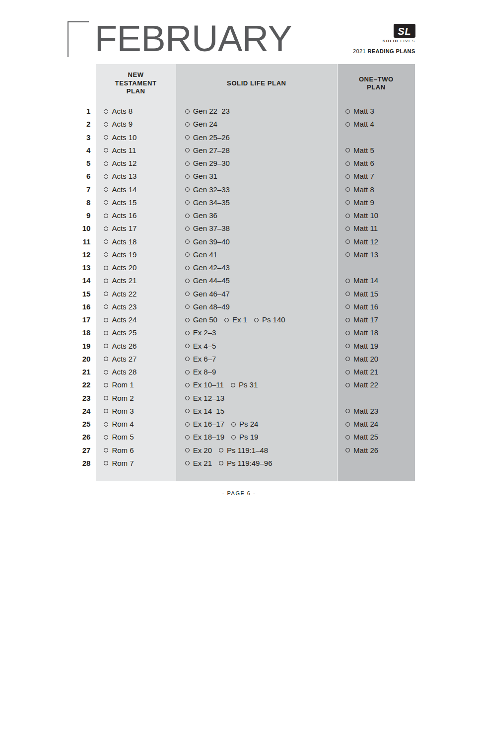FEBRUARY
SL
SOLID LIVES
2021 READING PLANS
| | NEW TESTAMENT PLAN | SOLID LIFE PLAN | ONE–TWO PLAN |
| --- | --- | --- | --- |
| 1 | Acts 8 | Gen 22–23 | Matt 3 |
| 2 | Acts 9 | Gen 24 | Matt 4 |
| 3 | Acts 10 | Gen 25–26 | |
| 4 | Acts 11 | Gen 27–28 | Matt 5 |
| 5 | Acts 12 | Gen 29–30 | Matt 6 |
| 6 | Acts 13 | Gen 31 | Matt 7 |
| 7 | Acts 14 | Gen 32–33 | Matt 8 |
| 8 | Acts 15 | Gen 34–35 | Matt 9 |
| 9 | Acts 16 | Gen 36 | Matt 10 |
| 10 | Acts 17 | Gen 37–38 | Matt 11 |
| 11 | Acts 18 | Gen 39–40 | Matt 12 |
| 12 | Acts 19 | Gen 41 | Matt 13 |
| 13 | Acts 20 | Gen 42–43 | |
| 14 | Acts 21 | Gen 44–45 | Matt 14 |
| 15 | Acts 22 | Gen 46–47 | Matt 15 |
| 16 | Acts 23 | Gen 48–49 | Matt 16 |
| 17 | Acts 24 | Gen 50 Ex 1 Ps 140 | Matt 17 |
| 18 | Acts 25 | Ex 2–3 | Matt 18 |
| 19 | Acts 26 | Ex 4–5 | Matt 19 |
| 20 | Acts 27 | Ex 6–7 | Matt 20 |
| 21 | Acts 28 | Ex 8–9 | Matt 21 |
| 22 | Rom 1 | Ex 10–11 Ps 31 | Matt 22 |
| 23 | Rom 2 | Ex 12–13 | |
| 24 | Rom 3 | Ex 14–15 | Matt 23 |
| 25 | Rom 4 | Ex 16–17 Ps 24 | Matt 24 |
| 26 | Rom 5 | Ex 18–19 Ps 19 | Matt 25 |
| 27 | Rom 6 | Ex 20 Ps 119:1–48 | Matt 26 |
| 28 | Rom 7 | Ex 21 Ps 119:49–96 | |
- PAGE 6 -